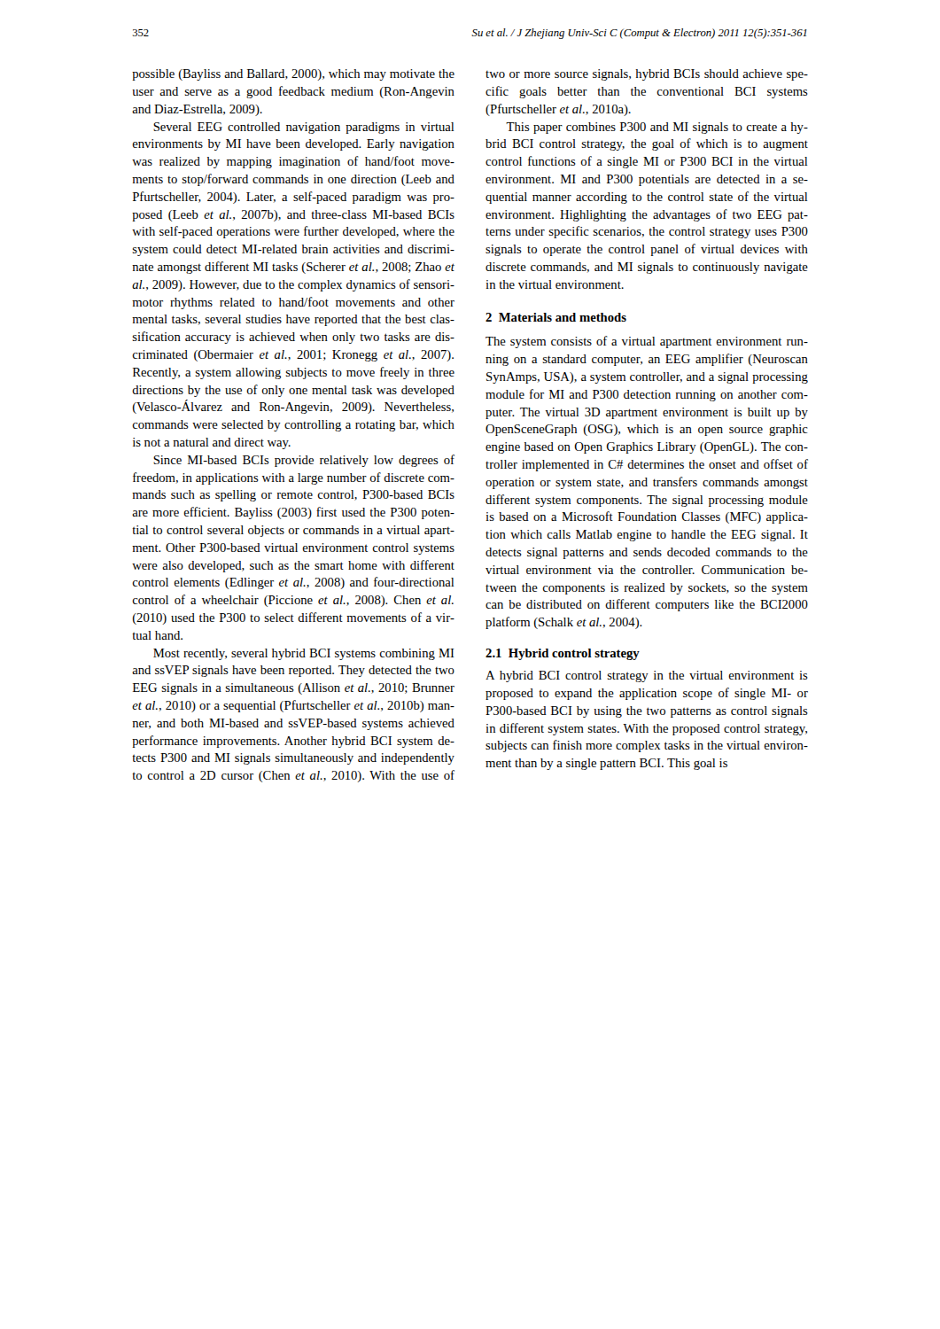352 Su et al. / J Zhejiang Univ-Sci C (Comput & Electron) 2011 12(5):351-361
possible (Bayliss and Ballard, 2000), which may motivate the user and serve as a good feedback medium (Ron-Angevin and Diaz-Estrella, 2009).
Several EEG controlled navigation paradigms in virtual environments by MI have been developed. Early navigation was realized by mapping imagination of hand/foot movements to stop/forward commands in one direction (Leeb and Pfurtscheller, 2004). Later, a self-paced paradigm was proposed (Leeb et al., 2007b), and three-class MI-based BCIs with self-paced operations were further developed, where the system could detect MI-related brain activities and discriminate amongst different MI tasks (Scherer et al., 2008; Zhao et al., 2009). However, due to the complex dynamics of sensorimotor rhythms related to hand/foot movements and other mental tasks, several studies have reported that the best classification accuracy is achieved when only two tasks are discriminated (Obermaier et al., 2001; Kronegg et al., 2007). Recently, a system allowing subjects to move freely in three directions by the use of only one mental task was developed (Velasco-Álvarez and Ron-Angevin, 2009). Nevertheless, commands were selected by controlling a rotating bar, which is not a natural and direct way.
Since MI-based BCIs provide relatively low degrees of freedom, in applications with a large number of discrete commands such as spelling or remote control, P300-based BCIs are more efficient. Bayliss (2003) first used the P300 potential to control several objects or commands in a virtual apartment. Other P300-based virtual environment control systems were also developed, such as the smart home with different control elements (Edlinger et al., 2008) and four-directional control of a wheelchair (Piccione et al., 2008). Chen et al. (2010) used the P300 to select different movements of a virtual hand.
Most recently, several hybrid BCI systems combining MI and ssVEP signals have been reported. They detected the two EEG signals in a simultaneous (Allison et al., 2010; Brunner et al., 2010) or a sequential (Pfurtscheller et al., 2010b) manner, and both MI-based and ssVEP-based systems achieved performance improvements. Another hybrid BCI system detects P300 and MI signals simultaneously and independently to control a 2D cursor (Chen et al., 2010). With the use of two or more source signals, hybrid BCIs should achieve specific goals better than the conventional BCI systems (Pfurtscheller et al., 2010a).
This paper combines P300 and MI signals to create a hybrid BCI control strategy, the goal of which is to augment control functions of a single MI or P300 BCI in the virtual environment. MI and P300 potentials are detected in a sequential manner according to the control state of the virtual environment. Highlighting the advantages of two EEG patterns under specific scenarios, the control strategy uses P300 signals to operate the control panel of virtual devices with discrete commands, and MI signals to continuously navigate in the virtual environment.
2 Materials and methods
The system consists of a virtual apartment environment running on a standard computer, an EEG amplifier (Neuroscan SynAmps, USA), a system controller, and a signal processing module for MI and P300 detection running on another computer. The virtual 3D apartment environment is built up by OpenSceneGraph (OSG), which is an open source graphic engine based on Open Graphics Library (OpenGL). The controller implemented in C# determines the onset and offset of operation or system state, and transfers commands amongst different system components. The signal processing module is based on a Microsoft Foundation Classes (MFC) application which calls Matlab engine to handle the EEG signal. It detects signal patterns and sends decoded commands to the virtual environment via the controller. Communication between the components is realized by sockets, so the system can be distributed on different computers like the BCI2000 platform (Schalk et al., 2004).
2.1 Hybrid control strategy
A hybrid BCI control strategy in the virtual environment is proposed to expand the application scope of single MI- or P300-based BCI by using the two patterns as control signals in different system states. With the proposed control strategy, subjects can finish more complex tasks in the virtual environment than by a single pattern BCI. This goal is